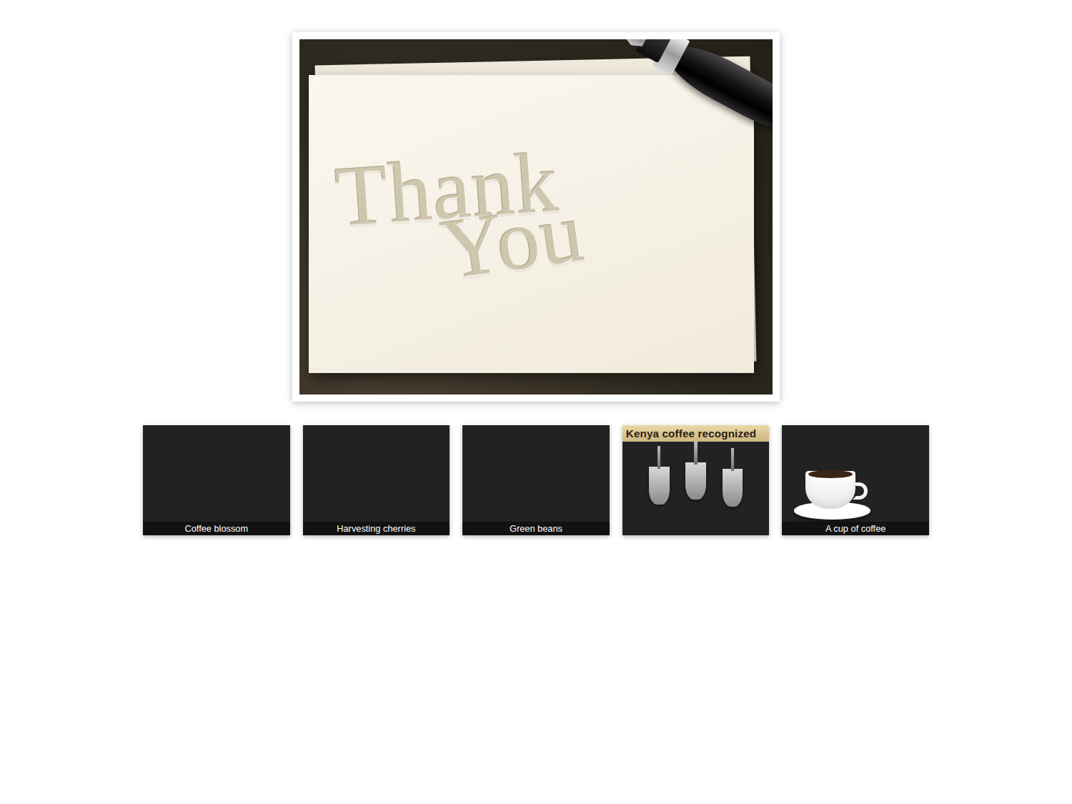ThankYou
Coffee blossom
Harvesting cherries
Green beans
Kenya coffee recognized
A cup of coffee